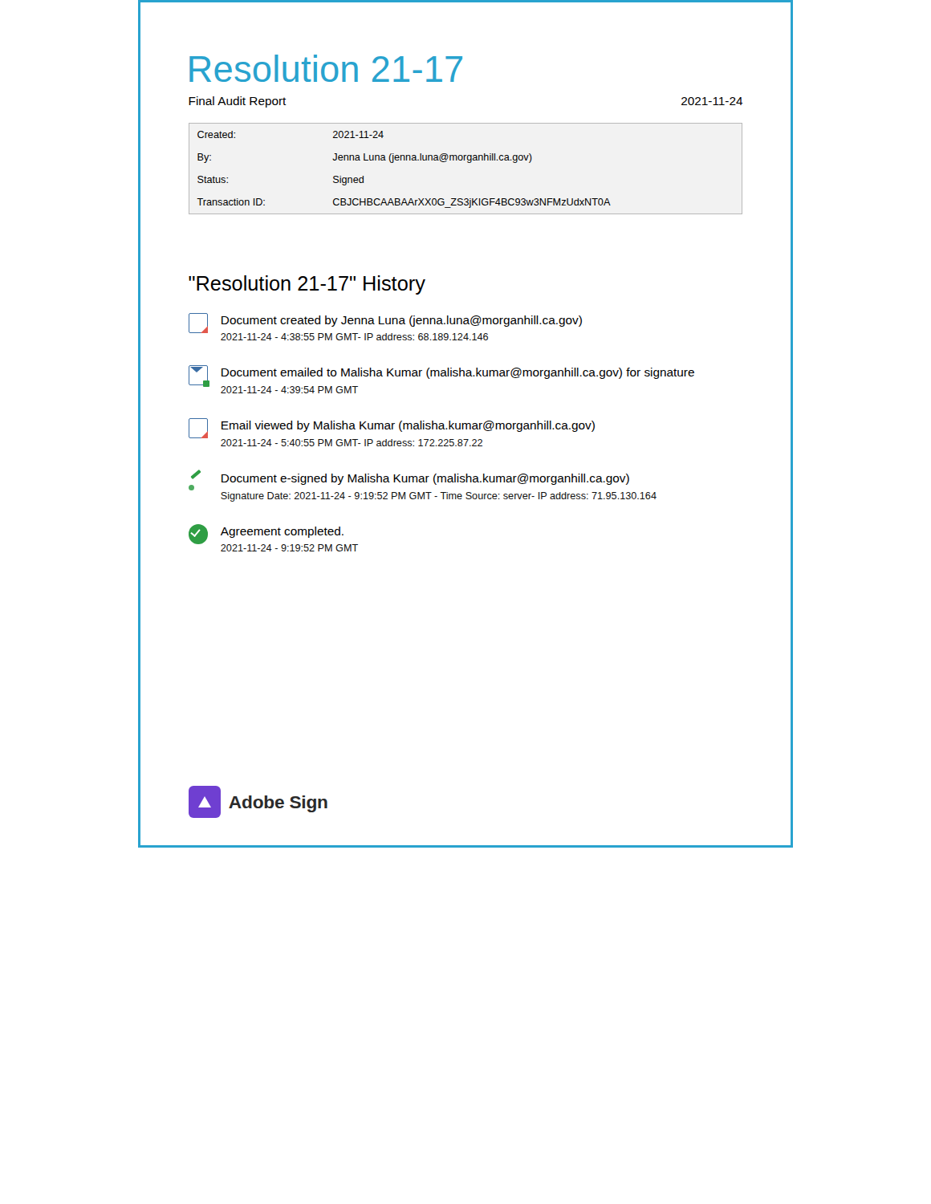Resolution 21-17
Final Audit Report 2021-11-24
| Created: | 2021-11-24 |
| By: | Jenna Luna (jenna.luna@morganhill.ca.gov) |
| Status: | Signed |
| Transaction ID: | CBJCHBCAABAArXX0G_ZS3jKIGF4BC93w3NFMzUdxNT0A |
"Resolution 21-17" History
Document created by Jenna Luna (jenna.luna@morganhill.ca.gov) 2021-11-24 - 4:38:55 PM GMT- IP address: 68.189.124.146
Document emailed to Malisha Kumar (malisha.kumar@morganhill.ca.gov) for signature 2021-11-24 - 4:39:54 PM GMT
Email viewed by Malisha Kumar (malisha.kumar@morganhill.ca.gov) 2021-11-24 - 5:40:55 PM GMT- IP address: 172.225.87.22
Document e-signed by Malisha Kumar (malisha.kumar@morganhill.ca.gov) Signature Date: 2021-11-24 - 9:19:52 PM GMT - Time Source: server- IP address: 71.95.130.164
Agreement completed. 2021-11-24 - 9:19:52 PM GMT
Adobe Sign